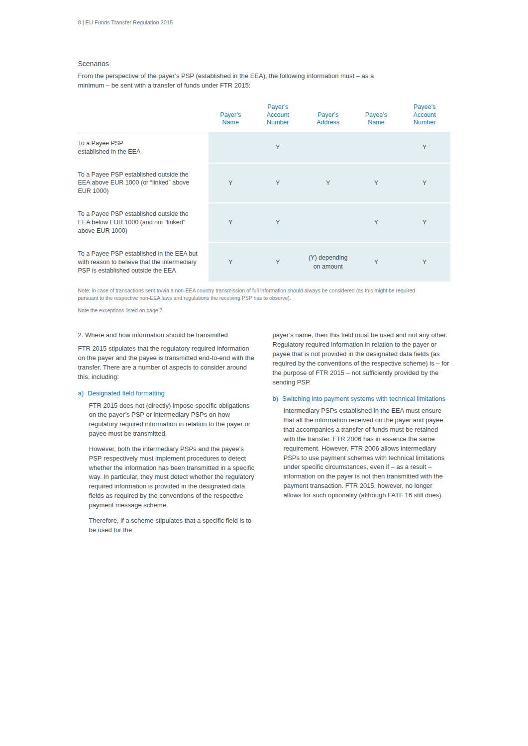8 | EU Funds Transfer Regulation 2015
Scenarios
From the perspective of the payer’s PSP (established in the EEA), the following information must – as a minimum – be sent with a transfer of funds under FTR 2015:
| | Payer’s Name | Payer’s Account Number | Payer’s Address | Payee’s Name | Payee’s Account Number |
| --- | --- | --- | --- | --- | --- |
| To a Payee PSP established in the EEA | | Y | | | Y |
| To a Payee PSP established outside the EEA above EUR 1000 (or “linked” above EUR 1000) | Y | Y | Y | Y | Y |
| To a Payee PSP established outside the EEA below EUR 1000 (and not “linked” above EUR 1000) | Y | Y | | Y | Y |
| To a Payee PSP established in the EEA but with reason to believe that the intermediary PSP is established outside the EEA | Y | Y | (Y) depending on amount | Y | Y |
Note: in case of transactions sent to/via a non-EEA country transmission of full information should always be considered (as this might be required pursuant to the respective non-EEA laws and regulations the receiving PSP has to observe).
Note the exceptions listed on page 7.
2. Where and how information should be transmitted
FTR 2015 stipulates that the regulatory required information on the payer and the payee is transmitted end-to-end with the transfer. There are a number of aspects to consider around this, including:
a) Designated field formatting
FTR 2015 does not (directly) impose specific obligations on the payer’s PSP or intermediary PSPs on how regulatory required information in relation to the payer or payee must be transmitted.
However, both the intermediary PSPs and the payee’s PSP respectively must implement procedures to detect whether the information has been transmitted in a specific way. In particular, they must detect whether the regulatory required information is provided in the designated data fields as required by the conventions of the respective payment message scheme.
Therefore, if a scheme stipulates that a specific field is to be used for the
payer’s name, then this field must be used and not any other. Regulatory required information in relation to the payer or payee that is not provided in the designated data fields (as required by the conventions of the respective scheme) is – for the purpose of FTR 2015 – not sufficiently provided by the sending PSP.
b) Switching into payment systems with technical limitations
Intermediary PSPs established in the EEA must ensure that all the information received on the payer and payee that accompanies a transfer of funds must be retained with the transfer. FTR 2006 has in essence the same requirement. However, FTR 2006 allows intermediary PSPs to use payment schemes with technical limitations under specific circumstances, even if – as a result – information on the payer is not then transmitted with the payment transaction. FTR 2015, however, no longer allows for such optionality (although FATF 16 still does).